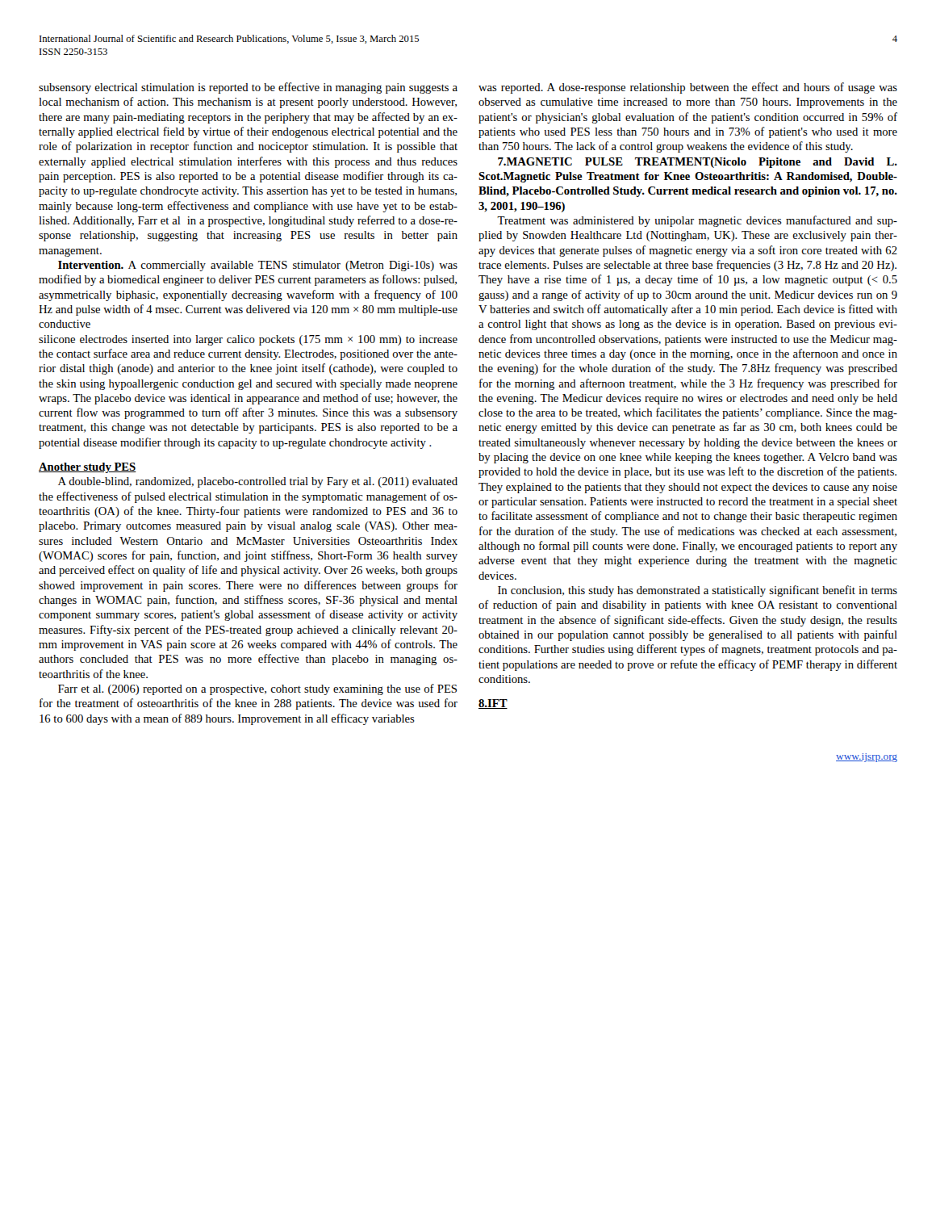International Journal of Scientific and Research Publications, Volume 5, Issue 3, March 2015 ISSN 2250-3153 4
subsensory electrical stimulation is reported to be effective in managing pain suggests a local mechanism of action. This mechanism is at present poorly understood. However, there are many pain-mediating receptors in the periphery that may be affected by an externally applied electrical field by virtue of their endogenous electrical potential and the role of polarization in receptor function and nociceptor stimulation. It is possible that externally applied electrical stimulation interferes with this process and thus reduces pain perception. PES is also reported to be a potential disease modifier through its capacity to up-regulate chondrocyte activity. This assertion has yet to be tested in humans, mainly because long-term effectiveness and compliance with use have yet to be established. Additionally, Farr et al in a prospective, longitudinal study referred to a dose-response relationship, suggesting that increasing PES use results in better pain management.
Intervention. A commercially available TENS stimulator (Metron Digi-10s) was modified by a biomedical engineer to deliver PES current parameters as follows: pulsed, asymmetrically biphasic, exponentially decreasing waveform with a frequency of 100 Hz and pulse width of 4 msec. Current was delivered via 120 mm × 80 mm multiple-use conductive
silicone electrodes inserted into larger calico pockets (175 mm × 100 mm) to increase the contact surface area and reduce current density. Electrodes, positioned over the anterior distal thigh (anode) and anterior to the knee joint itself (cathode), were coupled to the skin using hypoallergenic conduction gel and secured with specially made neoprene wraps. The placebo device was identical in appearance and method of use; however, the current flow was programmed to turn off after 3 minutes. Since this was a subsensory treatment, this change was not detectable by participants. PES is also reported to be a potential disease modifier through its capacity to up-regulate chondrocyte activity .
Another study PES
A double-blind, randomized, placebo-controlled trial by Fary et al. (2011) evaluated the effectiveness of pulsed electrical stimulation in the symptomatic management of osteoarthritis (OA) of the knee. Thirty-four patients were randomized to PES and 36 to placebo. Primary outcomes measured pain by visual analog scale (VAS). Other measures included Western Ontario and McMaster Universities Osteoarthritis Index (WOMAC) scores for pain, function, and joint stiffness, Short-Form 36 health survey and perceived effect on quality of life and physical activity. Over 26 weeks, both groups showed improvement in pain scores. There were no differences between groups for changes in WOMAC pain, function, and stiffness scores, SF-36 physical and mental component summary scores, patient's global assessment of disease activity or activity measures. Fifty-six percent of the PES-treated group achieved a clinically relevant 20- mm improvement in VAS pain score at 26 weeks compared with 44% of controls. The authors concluded that PES was no more effective than placebo in managing osteoarthritis of the knee.
Farr et al. (2006) reported on a prospective, cohort study examining the use of PES for the treatment of osteoarthritis of the knee in 288 patients. The device was used for 16 to 600 days with a mean of 889 hours. Improvement in all efficacy variables
was reported. A dose-response relationship between the effect and hours of usage was observed as cumulative time increased to more than 750 hours. Improvements in the patient's or physician's global evaluation of the patient's condition occurred in 59% of patients who used PES less than 750 hours and in 73% of patient's who used it more than 750 hours. The lack of a control group weakens the evidence of this study.
7.MAGNETIC PULSE TREATMENT(Nicolo Pipitone and David L. Scot.Magnetic Pulse Treatment for Knee Osteoarthritis: A Randomised, Double-Blind, Placebo-Controlled Study. Current medical research and opinion vol. 17, no. 3, 2001, 190–196)
Treatment was administered by unipolar magnetic devices manufactured and supplied by Snowden Healthcare Ltd (Nottingham, UK). These are exclusively pain therapy devices that generate pulses of magnetic energy via a soft iron core treated with 62 trace elements. Pulses are selectable at three base frequencies (3 Hz, 7.8 Hz and 20 Hz). They have a rise time of 1 µs, a decay time of 10 µs, a low magnetic output (< 0.5 gauss) and a range of activity of up to 30cm around the unit. Medicur devices run on 9 V batteries and switch off automatically after a 10 min period. Each device is fitted with a control light that shows as long as the device is in operation. Based on previous evidence from uncontrolled observations, patients were instructed to use the Medicur magnetic devices three times a day (once in the morning, once in the afternoon and once in the evening) for the whole duration of the study. The 7.8Hz frequency was prescribed for the morning and afternoon treatment, while the 3 Hz frequency was prescribed for the evening. The Medicur devices require no wires or electrodes and need only be held close to the area to be treated, which facilitates the patients’ compliance. Since the magnetic energy emitted by this device can penetrate as far as 30 cm, both knees could be treated simultaneously whenever necessary by holding the device between the knees or by placing the device on one knee while keeping the knees together. A Velcro band was provided to hold the device in place, but its use was left to the discretion of the patients. They explained to the patients that they should not expect the devices to cause any noise or particular sensation. Patients were instructed to record the treatment in a special sheet to facilitate assessment of compliance and not to change their basic therapeutic regimen for the duration of the study. The use of medications was checked at each assessment, although no formal pill counts were done. Finally, we encouraged patients to report any adverse event that they might experience during the treatment with the magnetic devices.
In conclusion, this study has demonstrated a statistically significant benefit in terms of reduction of pain and disability in patients with knee OA resistant to conventional treatment in the absence of significant side-effects. Given the study design, the results obtained in our population cannot possibly be generalised to all patients with painful conditions. Further studies using different types of magnets, treatment protocols and patient populations are needed to prove or refute the efficacy of PEMF therapy in different conditions.
8.IFT
www.ijsrp.org